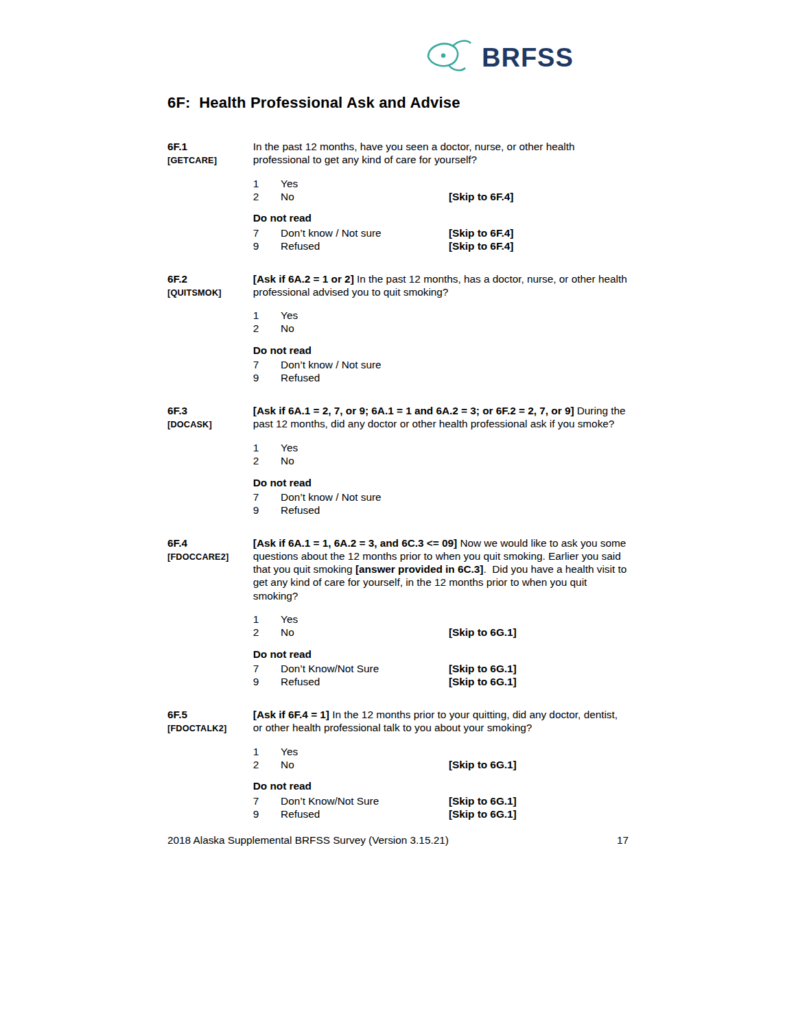BRFSS
6F: Health Professional Ask and Advise
| 6F.1 [GETCARE] | In the past 12 months, have you seen a doctor, nurse, or other health professional to get any kind of care for yourself? / 1 / Yes / / / 2 / No / [Skip to 6F.4] / Do not read / 7 / Don’t know / Not sure / [Skip to 6F.4] / / 9 / Refused / [Skip to 6F.4] / |
| 6F.2 [QUITSMOK] | [Ask if 6A.2 = 1 or 2] In the past 12 months, has a doctor, nurse, or other health professional advised you to quit smoking? / 1 / Yes / / 2 / No / Do not read / 7 / Don’t know / Not sure / / 9 / Refused / |
| 6F.3 [DOCASK] | [Ask if 6A.1 = 2, 7, or 9; 6A.1 = 1 and 6A.2 = 3; or 6F.2 = 2, 7, or 9] During the past 12 months, did any doctor or other health professional ask if you smoke? / 1 / Yes / / 2 / No / Do not read / 7 / Don’t know / Not sure / / 9 / Refused / |
| 6F.4 [FDOCCARE2] | [Ask if 6A.1 = 1, 6A.2 = 3, and 6C.3 <= 09] Now we would like to ask you some questions about the 12 months prior to when you quit smoking. Earlier you said that you quit smoking [answer provided in 6C.3] . Did you have a health visit to get any kind of care for yourself, in the 12 months prior to when you quit smoking? / 1 / Yes / / / 2 / No / [Skip to 6G.1] / Do not read / 7 / Don’t Know/Not Sure / [Skip to 6G.1] / / 9 / Refused / [Skip to 6G.1] / |
| 6F.5 [FDOCTALK2] | [Ask if 6F.4 = 1] In the 12 months prior to your quitting, did any doctor, dentist, or other health professional talk to you about your smoking? / 1 / Yes / / / 2 / No / [Skip to 6G.1] / Do not read / 7 / Don’t Know/Not Sure / [Skip to 6G.1] / / 9 / Refused / [Skip to 6G.1] / |
2018 Alaska Supplemental BRFSS Survey (Version 3.15.21)
17